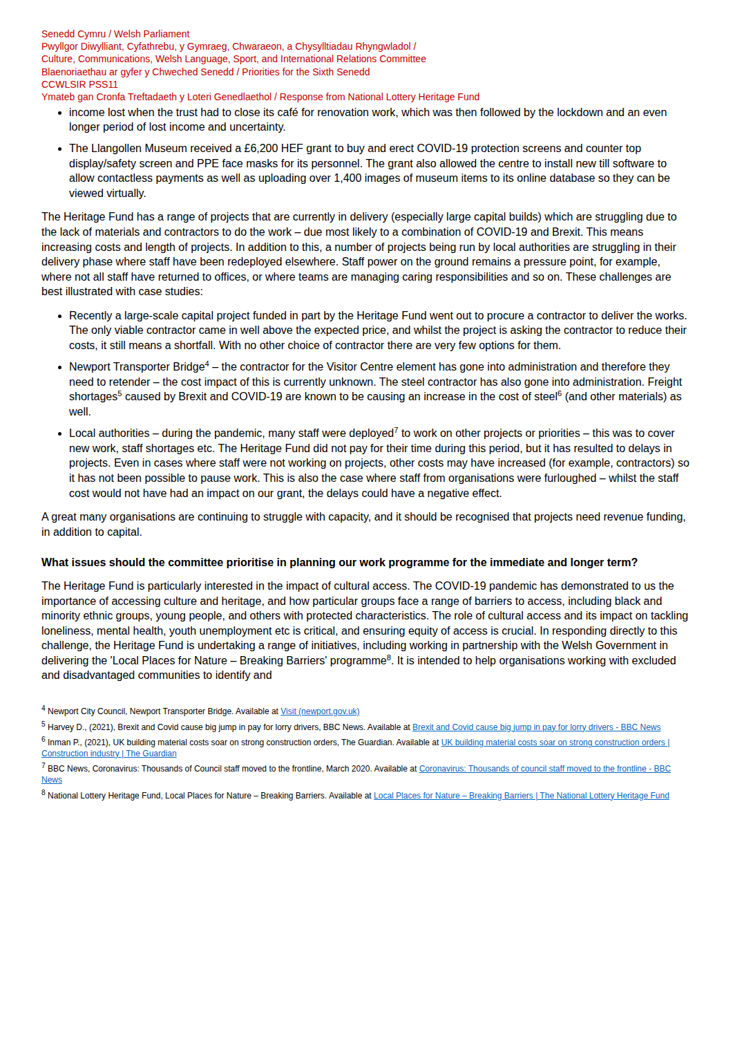Senedd Cymru / Welsh Parliament
Pwyllgor Diwylliant, Cyfathrebu, y Gymraeg, Chwaraeon, a Chysylltiadau Rhyngwladol /
Culture, Communications, Welsh Language, Sport, and International Relations Committee
Blaenoriaethau ar gyfer y Chweched Senedd / Priorities for the Sixth Senedd
CCWLSIR PSS11
Ymateb gan Cronfa Treftadaeth y Loteri Genedlaethol / Response from National Lottery Heritage Fund
income lost when the trust had to close its café for renovation work, which was then followed by the lockdown and an even longer period of lost income and uncertainty.
The Llangollen Museum received a £6,200 HEF grant to buy and erect COVID-19 protection screens and counter top display/safety screen and PPE face masks for its personnel. The grant also allowed the centre to install new till software to allow contactless payments as well as uploading over 1,400 images of museum items to its online database so they can be viewed virtually.
The Heritage Fund has a range of projects that are currently in delivery (especially large capital builds) which are struggling due to the lack of materials and contractors to do the work – due most likely to a combination of COVID-19 and Brexit. This means increasing costs and length of projects. In addition to this, a number of projects being run by local authorities are struggling in their delivery phase where staff have been redeployed elsewhere. Staff power on the ground remains a pressure point, for example, where not all staff have returned to offices, or where teams are managing caring responsibilities and so on. These challenges are best illustrated with case studies:
Recently a large-scale capital project funded in part by the Heritage Fund went out to procure a contractor to deliver the works. The only viable contractor came in well above the expected price, and whilst the project is asking the contractor to reduce their costs, it still means a shortfall. With no other choice of contractor there are very few options for them.
Newport Transporter Bridge4 – the contractor for the Visitor Centre element has gone into administration and therefore they need to retender – the cost impact of this is currently unknown. The steel contractor has also gone into administration. Freight shortages5 caused by Brexit and COVID-19 are known to be causing an increase in the cost of steel6 (and other materials) as well.
Local authorities – during the pandemic, many staff were deployed7 to work on other projects or priorities – this was to cover new work, staff shortages etc. The Heritage Fund did not pay for their time during this period, but it has resulted to delays in projects. Even in cases where staff were not working on projects, other costs may have increased (for example, contractors) so it has not been possible to pause work. This is also the case where staff from organisations were furloughed – whilst the staff cost would not have had an impact on our grant, the delays could have a negative effect.
A great many organisations are continuing to struggle with capacity, and it should be recognised that projects need revenue funding, in addition to capital.
What issues should the committee prioritise in planning our work programme for the immediate and longer term?
The Heritage Fund is particularly interested in the impact of cultural access. The COVID-19 pandemic has demonstrated to us the importance of accessing culture and heritage, and how particular groups face a range of barriers to access, including black and minority ethnic groups, young people, and others with protected characteristics. The role of cultural access and its impact on tackling loneliness, mental health, youth unemployment etc is critical, and ensuring equity of access is crucial. In responding directly to this challenge, the Heritage Fund is undertaking a range of initiatives, including working in partnership with the Welsh Government in delivering the 'Local Places for Nature – Breaking Barriers' programme8. It is intended to help organisations working with excluded and disadvantaged communities to identify and
4 Newport City Council, Newport Transporter Bridge. Available at Visit (newport.gov.uk)
5 Harvey D., (2021), Brexit and Covid cause big jump in pay for lorry drivers, BBC News. Available at Brexit and Covid cause big jump in pay for lorry drivers - BBC News
6 Inman P., (2021), UK building material costs soar on strong construction orders, The Guardian. Available at UK building material costs soar on strong construction orders | Construction industry | The Guardian
7 BBC News, Coronavirus: Thousands of Council staff moved to the frontline, March 2020. Available at Coronavirus: Thousands of council staff moved to the frontline - BBC News
8 National Lottery Heritage Fund, Local Places for Nature – Breaking Barriers. Available at Local Places for Nature – Breaking Barriers | The National Lottery Heritage Fund